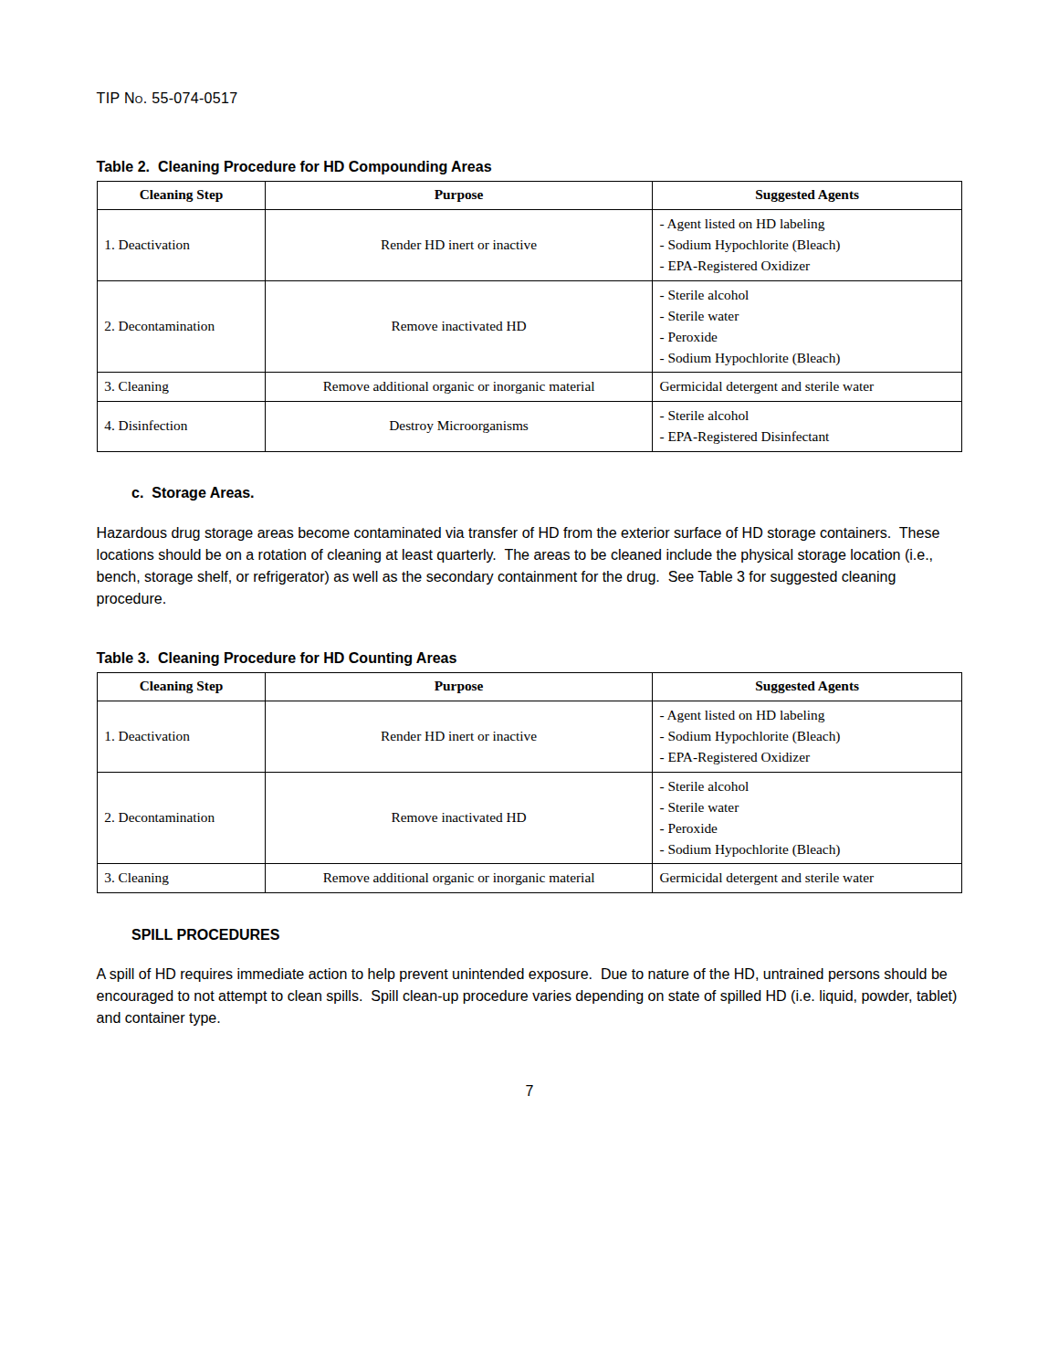TIP No. 55-074-0517
Table 2. Cleaning Procedure for HD Compounding Areas
| Cleaning Step | Purpose | Suggested Agents |
| --- | --- | --- |
| 1. Deactivation | Render HD inert or inactive | Agent listed on HD labeling Sodium Hypochlorite (Bleach) EPA-Registered Oxidizer |
| 2. Decontamination | Remove inactivated HD | Sterile alcohol Sterile water Peroxide Sodium Hypochlorite (Bleach) |
| 3. Cleaning | Remove additional organic or inorganic material | Germicidal detergent and sterile water |
| 4. Disinfection | Destroy Microorganisms | Sterile alcohol EPA-Registered Disinfectant |
c. Storage Areas.
Hazardous drug storage areas become contaminated via transfer of HD from the exterior surface of HD storage containers. These locations should be on a rotation of cleaning at least quarterly. The areas to be cleaned include the physical storage location (i.e., bench, storage shelf, or refrigerator) as well as the secondary containment for the drug. See Table 3 for suggested cleaning procedure.
Table 3. Cleaning Procedure for HD Counting Areas
| Cleaning Step | Purpose | Suggested Agents |
| --- | --- | --- |
| 1. Deactivation | Render HD inert or inactive | Agent listed on HD labeling Sodium Hypochlorite (Bleach) EPA-Registered Oxidizer |
| 2. Decontamination | Remove inactivated HD | Sterile alcohol Sterile water Peroxide Sodium Hypochlorite (Bleach) |
| 3. Cleaning | Remove additional organic or inorganic material | Germicidal detergent and sterile water |
SPILL PROCEDURES
A spill of HD requires immediate action to help prevent unintended exposure. Due to nature of the HD, untrained persons should be encouraged to not attempt to clean spills. Spill clean-up procedure varies depending on state of spilled HD (i.e. liquid, powder, tablet) and container type.
7